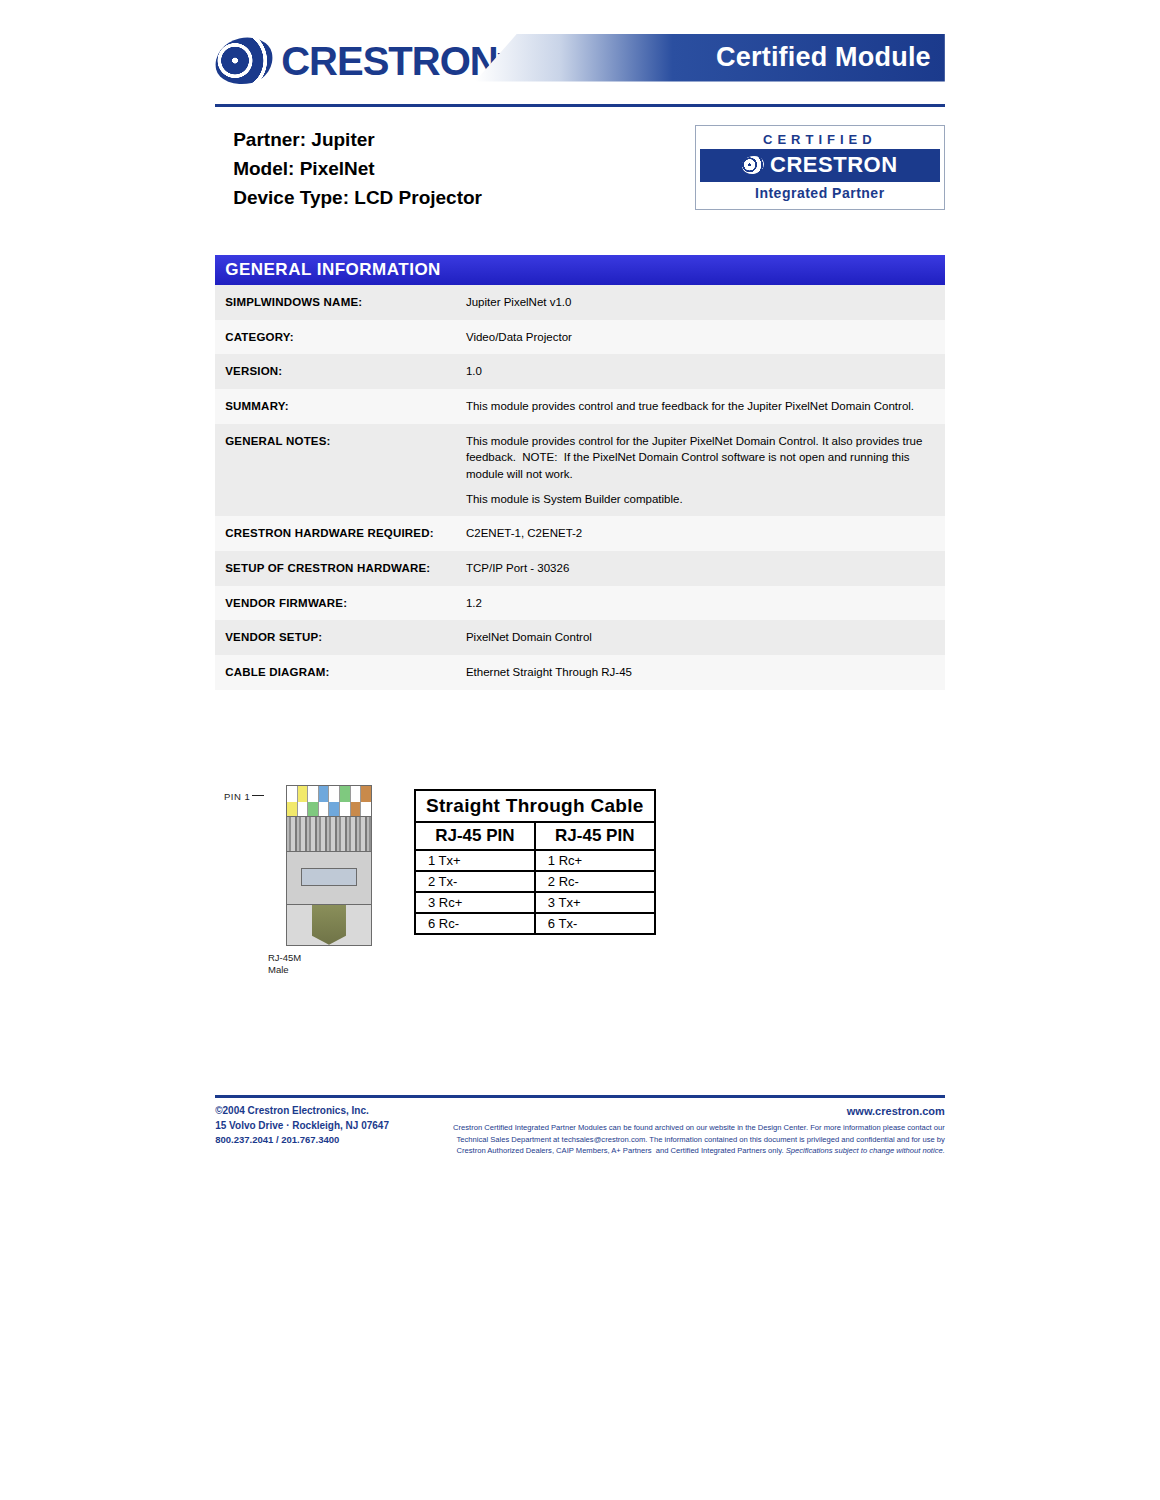CRESTRONTM
Certified Module
Partner: Jupiter
Model: PixelNet
Device Type: LCD Projector
CERTIFIED
CRESTRON
Integrated Partner
GENERAL INFORMATION
| SIMPLWINDOWS NAME: | Jupiter PixelNet v1.0 |
| CATEGORY: | Video/Data Projector |
| VERSION: | 1.0 |
| SUMMARY: | This module provides control and true feedback for the Jupiter PixelNet Domain Control. |
| GENERAL NOTES: | This module provides control for the Jupiter PixelNet Domain Control. It also provides true feedback. NOTE: If the PixelNet Domain Control software is not open and running this module will not work. This module is System Builder compatible. |
| CRESTRON HARDWARE REQUIRED: | C2ENET-1, C2ENET-2 |
| SETUP OF CRESTRON HARDWARE: | TCP/IP Port - 30326 |
| VENDOR FIRMWARE: | 1.2 |
| VENDOR SETUP: | PixelNet Domain Control |
| CABLE DIAGRAM: | Ethernet Straight Through RJ-45 |
PIN 1
RJ-45M
Male
| Straight Through Cable |
| --- |
| RJ-45 PIN | RJ-45 PIN |
| 1 Tx+ | 1 Rc+ |
| 2 Tx- | 2 Rc- |
| 3 Rc+ | 3 Tx+ |
| 6 Rc- | 6 Tx- |
©2004 Crestron Electronics, Inc.
15 Volvo Drive · Rockleigh, NJ 07647
800.237.2041 / 201.767.3400
www.crestron.com
Crestron Certified Integrated Partner Modules can be found archived on our website in the Design Center. For more information please contact our
Technical Sales Department at techsales@crestron.com. The information contained on this document is privileged and confidential and for use by
Crestron Authorized Dealers, CAIP Members, A+ Partners and Certified Integrated Partners only. Specifications subject to change without notice.